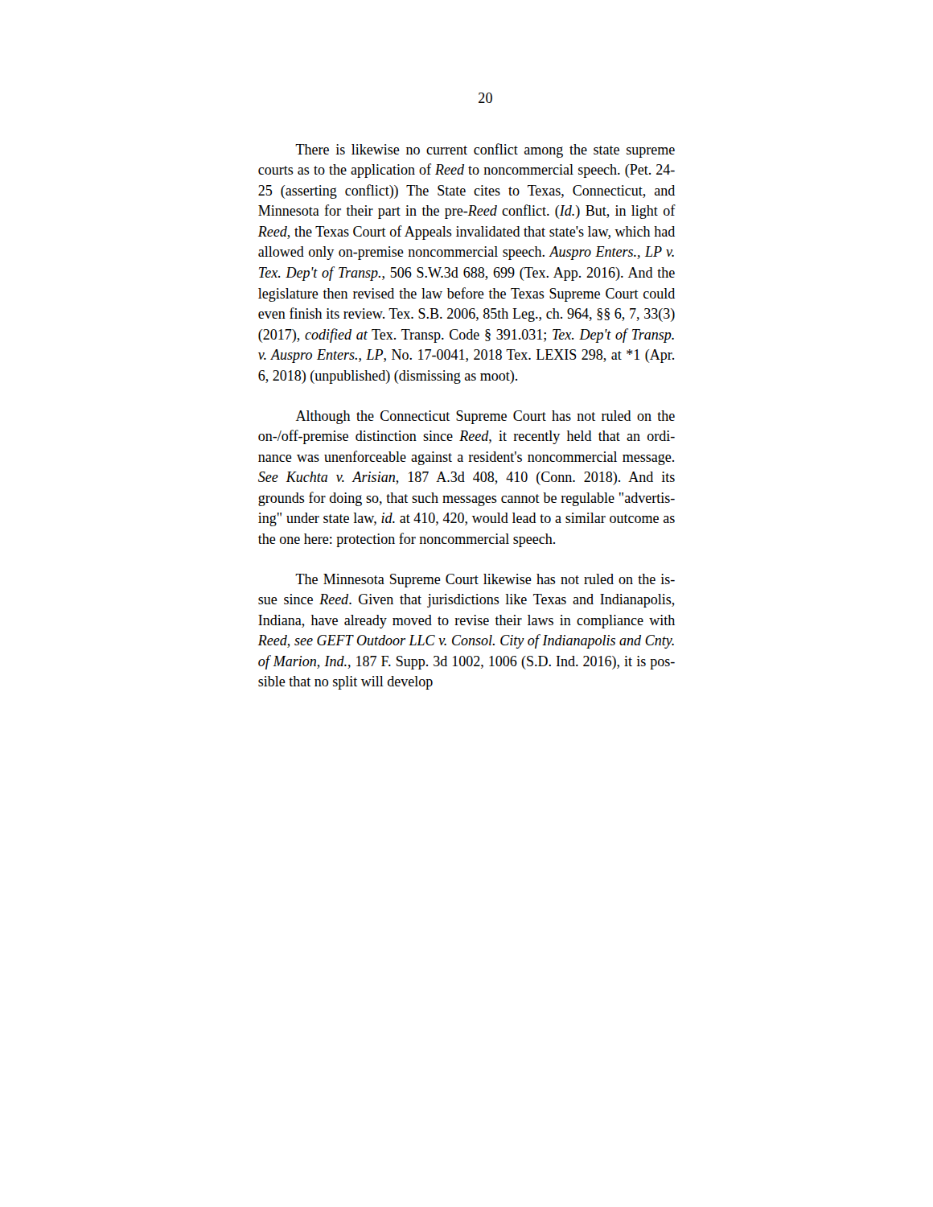20
There is likewise no current conflict among the state supreme courts as to the application of Reed to noncommercial speech. (Pet. 24-25 (asserting conflict)) The State cites to Texas, Connecticut, and Minnesota for their part in the pre-Reed conflict. (Id.) But, in light of Reed, the Texas Court of Appeals invalidated that state's law, which had allowed only on-premise noncommercial speech. Auspro Enters., LP v. Tex. Dep't of Transp., 506 S.W.3d 688, 699 (Tex. App. 2016). And the legislature then revised the law before the Texas Supreme Court could even finish its review. Tex. S.B. 2006, 85th Leg., ch. 964, §§ 6, 7, 33(3) (2017), codified at Tex. Transp. Code § 391.031; Tex. Dep't of Transp. v. Auspro Enters., LP, No. 17-0041, 2018 Tex. LEXIS 298, at *1 (Apr. 6, 2018) (unpublished) (dismissing as moot).
Although the Connecticut Supreme Court has not ruled on the on-/off-premise distinction since Reed, it recently held that an ordinance was unenforceable against a resident's noncommercial message. See Kuchta v. Arisian, 187 A.3d 408, 410 (Conn. 2018). And its grounds for doing so, that such messages cannot be regulable "advertising" under state law, id. at 410, 420, would lead to a similar outcome as the one here: protection for noncommercial speech.
The Minnesota Supreme Court likewise has not ruled on the issue since Reed. Given that jurisdictions like Texas and Indianapolis, Indiana, have already moved to revise their laws in compliance with Reed, see GEFT Outdoor LLC v. Consol. City of Indianapolis and Cnty. of Marion, Ind., 187 F. Supp. 3d 1002, 1006 (S.D. Ind. 2016), it is possible that no split will develop